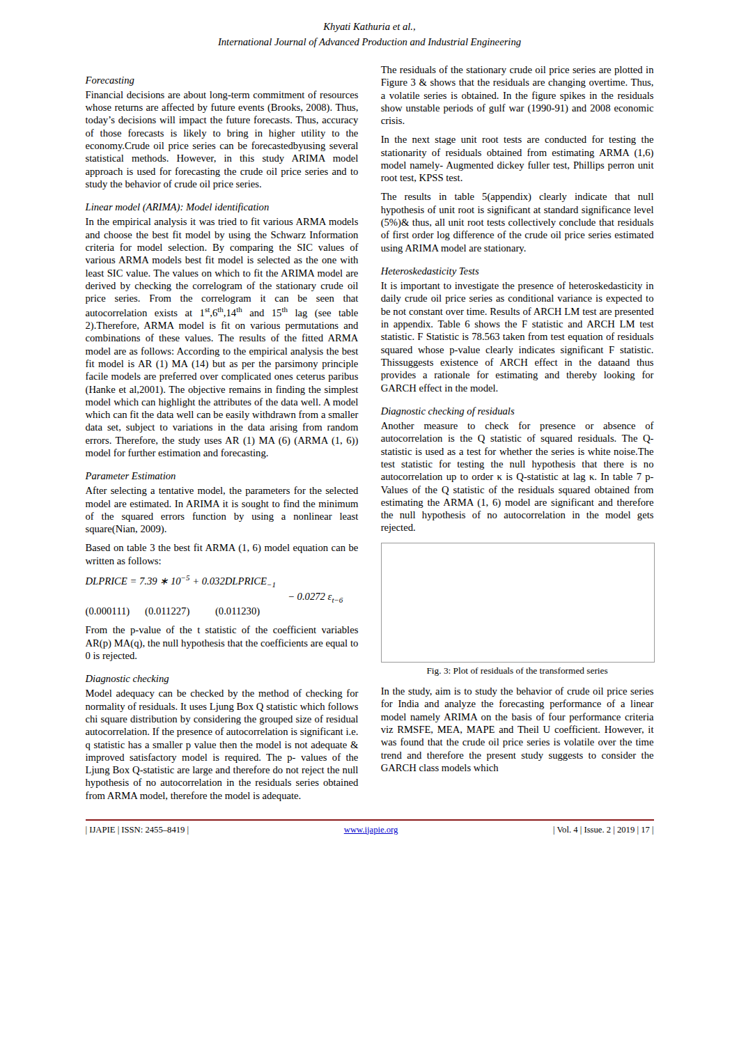Khyati Kathuria et al.,
International Journal of Advanced Production and Industrial Engineering
Forecasting
Financial decisions are about long-term commitment of resources whose returns are affected by future events (Brooks, 2008). Thus, today’s decisions will impact the future forecasts. Thus, accuracy of those forecasts is likely to bring in higher utility to the economy.Crude oil price series can be forecastedbyusing several statistical methods. However, in this study ARIMA model approach is used for forecasting the crude oil price series and to study the behavior of crude oil price series.
Linear model (ARIMA): Model identification
In the empirical analysis it was tried to fit various ARMA models and choose the best fit model by using the Schwarz Information criteria for model selection. By comparing the SIC values of various ARMA models best fit model is selected as the one with least SIC value. The values on which to fit the ARIMA model are derived by checking the correlogram of the stationary crude oil price series. From the correlogram it can be seen that autocorrelation exists at 1st,6th,14th and 15th lag (see table 2).Therefore, ARMA model is fit on various permutations and combinations of these values. The results of the fitted ARMA model are as follows: According to the empirical analysis the best fit model is AR (1) MA (14) but as per the parsimony principle facile models are preferred over complicated ones ceterus paribus (Hanke et al,2001). The objective remains in finding the simplest model which can highlight the attributes of the data well. A model which can fit the data well can be easily withdrawn from a smaller data set, subject to variations in the data arising from random errors. Therefore, the study uses AR (1) MA (6) (ARMA (1, 6)) model for further estimation and forecasting.
Parameter Estimation
After selecting a tentative model, the parameters for the selected model are estimated. In ARIMA it is sought to find the minimum of the squared errors function by using a nonlinear least square(Nian, 2009).
Based on table 3 the best fit ARMA (1, 6) model equation can be written as follows:
DLPRICE = 7.39 ∗ 10−5 + 0.032DLPRICE−1
− 0.0272 εt−6
(0.000111) (0.011227) (0.011230)
From the p-value of the t statistic of the coefficient variables AR(p) MA(q), the null hypothesis that the coefficients are equal to 0 is rejected.
Diagnostic checking
Model adequacy can be checked by the method of checking for normality of residuals. It uses Ljung Box Q statistic which follows chi square distribution by considering the grouped size of residual autocorrelation. If the presence of autocorrelation is significant i.e. q statistic has a smaller p value then the model is not adequate & improved satisfactory model is required. The p- values of the Ljung Box Q-statistic are large and therefore do not reject the null hypothesis of no autocorrelation in the residuals series obtained from ARMA model, therefore the model is adequate.
The residuals of the stationary crude oil price series are plotted in Figure 3 & shows that the residuals are changing overtime. Thus, a volatile series is obtained. In the figure spikes in the residuals show unstable periods of gulf war (1990-91) and 2008 economic crisis.
In the next stage unit root tests are conducted for testing the stationarity of residuals obtained from estimating ARMA (1,6) model namely- Augmented dickey fuller test, Phillips perron unit root test, KPSS test.
The results in table 5(appendix) clearly indicate that null hypothesis of unit root is significant at standard significance level (5%)& thus, all unit root tests collectively conclude that residuals of first order log difference of the crude oil price series estimated using ARIMA model are stationary.
Heteroskedasticity Tests
It is important to investigate the presence of heteroskedasticity in daily crude oil price series as conditional variance is expected to be not constant over time. Results of ARCH LM test are presented in appendix. Table 6 shows the F statistic and ARCH LM test statistic. F Statistic is 78.563 taken from test equation of residuals squared whose p-value clearly indicates significant F statistic. Thissuggests existence of ARCH effect in the dataand thus provides a rationale for estimating and thereby looking for GARCH effect in the model.
Diagnostic checking of residuals
Another measure to check for presence or absence of autocorrelation is the Q statistic of squared residuals. The Q-statistic is used as a test for whether the series is white noise.The test statistic for testing the null hypothesis that there is no autocorrelation up to order κ is Q-statistic at lag κ. In table 7 p-Values of the Q statistic of the residuals squared obtained from estimating the ARMA (1, 6) model are significant and therefore the null hypothesis of no autocorrelation in the model gets rejected.
Fig. 3: Plot of residuals of the transformed series
In the study, aim is to study the behavior of crude oil price series for India and analyze the forecasting performance of a linear model namely ARIMA on the basis of four performance criteria viz RMSFE, MEA, MAPE and Theil U coefficient. However, it was found that the crude oil price series is volatile over the time trend and therefore the present study suggests to consider the GARCH class models which
| IJAPIE | ISSN: 2455–8419 | www.ijapie.org | Vol. 4 | Issue. 2 | 2019 | 17 |